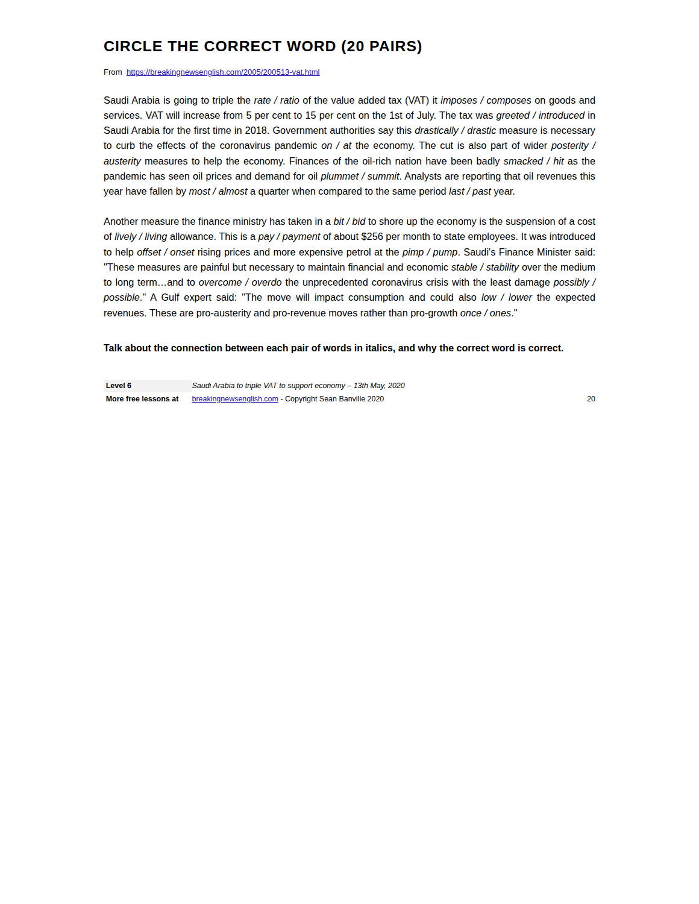CIRCLE THE CORRECT WORD (20 PAIRS)
From https://breakingnewsenglish.com/2005/200513-vat.html
Saudi Arabia is going to triple the rate / ratio of the value added tax (VAT) it imposes / composes on goods and services. VAT will increase from 5 per cent to 15 per cent on the 1st of July. The tax was greeted / introduced in Saudi Arabia for the first time in 2018. Government authorities say this drastically / drastic measure is necessary to curb the effects of the coronavirus pandemic on / at the economy. The cut is also part of wider posterity / austerity measures to help the economy. Finances of the oil-rich nation have been badly smacked / hit as the pandemic has seen oil prices and demand for oil plummet / summit. Analysts are reporting that oil revenues this year have fallen by most / almost a quarter when compared to the same period last / past year.
Another measure the finance ministry has taken in a bit / bid to shore up the economy is the suspension of a cost of lively / living allowance. This is a pay / payment of about $256 per month to state employees. It was introduced to help offset / onset rising prices and more expensive petrol at the pimp / pump. Saudi's Finance Minister said: "These measures are painful but necessary to maintain financial and economic stable / stability over the medium to long term…and to overcome / overdo the unprecedented coronavirus crisis with the least damage possibly / possible." A Gulf expert said: "The move will impact consumption and could also low / lower the expected revenues. These are pro-austerity and pro-revenue moves rather than pro-growth once / ones."
Talk about the connection between each pair of words in italics, and why the correct word is correct.
| Level 6 | Saudi Arabia to triple VAT to support economy – 13th May, 2020 | |
| More free lessons at | breakingnewsenglish.com - Copyright Sean Banville 2020 | 20 |